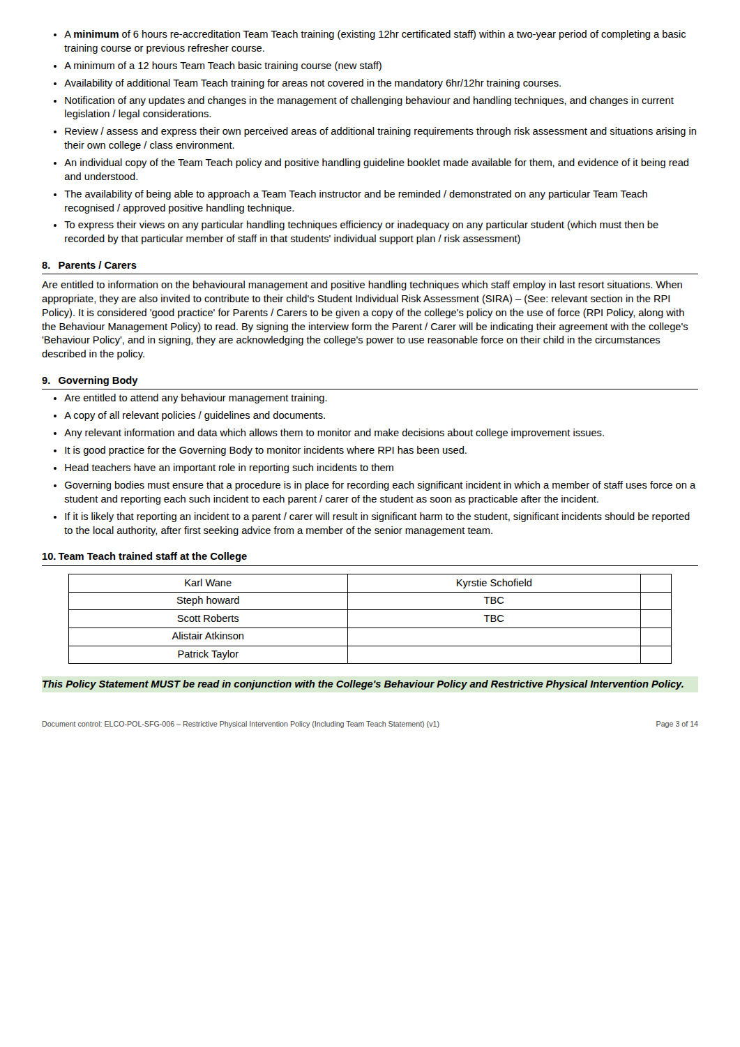A minimum of 6 hours re-accreditation Team Teach training (existing 12hr certificated staff) within a two-year period of completing a basic training course or previous refresher course.
A minimum of a 12 hours Team Teach basic training course (new staff)
Availability of additional Team Teach training for areas not covered in the mandatory 6hr/12hr training courses.
Notification of any updates and changes in the management of challenging behaviour and handling techniques, and changes in current legislation / legal considerations.
Review / assess and express their own perceived areas of additional training requirements through risk assessment and situations arising in their own college / class environment.
An individual copy of the Team Teach policy and positive handling guideline booklet made available for them, and evidence of it being read and understood.
The availability of being able to approach a Team Teach instructor and be reminded / demonstrated on any particular Team Teach recognised / approved positive handling technique.
To express their views on any particular handling techniques efficiency or inadequacy on any particular student (which must then be recorded by that particular member of staff in that students' individual support plan / risk assessment)
8. Parents / Carers
Are entitled to information on the behavioural management and positive handling techniques which staff employ in last resort situations. When appropriate, they are also invited to contribute to their child's Student Individual Risk Assessment (SIRA) – (See: relevant section in the RPI Policy). It is considered 'good practice' for Parents / Carers to be given a copy of the college's policy on the use of force (RPI Policy, along with the Behaviour Management Policy) to read. By signing the interview form the Parent / Carer will be indicating their agreement with the college's 'Behaviour Policy', and in signing, they are acknowledging the college's power to use reasonable force on their child in the circumstances described in the policy.
9. Governing Body
Are entitled to attend any behaviour management training.
A copy of all relevant policies / guidelines and documents.
Any relevant information and data which allows them to monitor and make decisions about college improvement issues.
It is good practice for the Governing Body to monitor incidents where RPI has been used.
Head teachers have an important role in reporting such incidents to them
Governing bodies must ensure that a procedure is in place for recording each significant incident in which a member of staff uses force on a student and reporting each such incident to each parent / carer of the student as soon as practicable after the incident.
If it is likely that reporting an incident to a parent / carer will result in significant harm to the student, significant incidents should be reported to the local authority, after first seeking advice from a member of the senior management team.
10. Team Teach trained staff at the College
| Karl Wane | Kyrstie Schofield | |
| Steph howard | TBC | |
| Scott Roberts | TBC | |
| Alistair Atkinson | | |
| Patrick Taylor | | |
This Policy Statement MUST be read in conjunction with the College's Behaviour Policy and Restrictive Physical Intervention Policy.
Document control: ELCO-POL-SFG-006 – Restrictive Physical Intervention Policy (Including Team Teach Statement) (v1)
Page 3 of 14